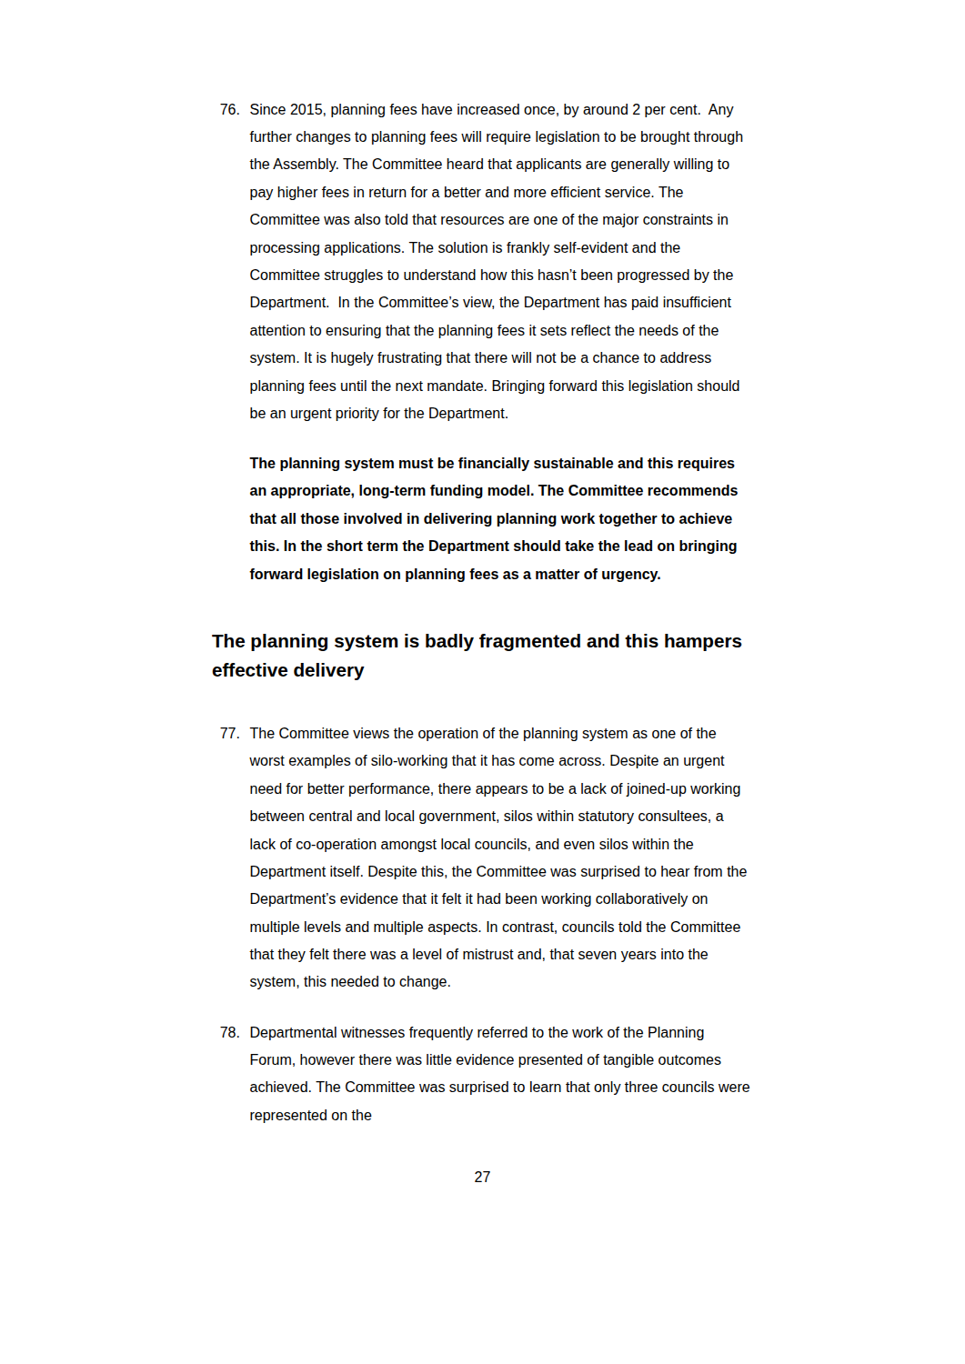76. Since 2015, planning fees have increased once, by around 2 per cent. Any further changes to planning fees will require legislation to be brought through the Assembly. The Committee heard that applicants are generally willing to pay higher fees in return for a better and more efficient service. The Committee was also told that resources are one of the major constraints in processing applications. The solution is frankly self-evident and the Committee struggles to understand how this hasn’t been progressed by the Department. In the Committee’s view, the Department has paid insufficient attention to ensuring that the planning fees it sets reflect the needs of the system. It is hugely frustrating that there will not be a chance to address planning fees until the next mandate. Bringing forward this legislation should be an urgent priority for the Department.
The planning system must be financially sustainable and this requires an appropriate, long-term funding model. The Committee recommends that all those involved in delivering planning work together to achieve this. In the short term the Department should take the lead on bringing forward legislation on planning fees as a matter of urgency.
The planning system is badly fragmented and this hampers effective delivery
77. The Committee views the operation of the planning system as one of the worst examples of silo-working that it has come across. Despite an urgent need for better performance, there appears to be a lack of joined-up working between central and local government, silos within statutory consultees, a lack of co-operation amongst local councils, and even silos within the Department itself. Despite this, the Committee was surprised to hear from the Department’s evidence that it felt it had been working collaboratively on multiple levels and multiple aspects. In contrast, councils told the Committee that they felt there was a level of mistrust and, that seven years into the system, this needed to change.
78. Departmental witnesses frequently referred to the work of the Planning Forum, however there was little evidence presented of tangible outcomes achieved. The Committee was surprised to learn that only three councils were represented on the
27